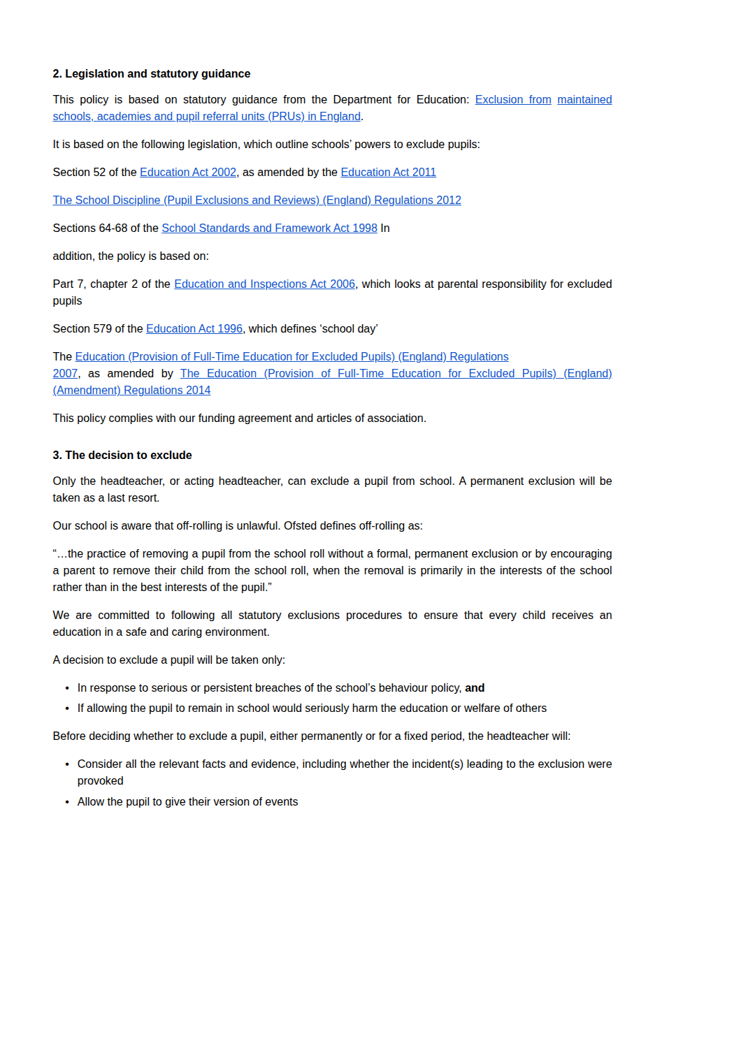2. Legislation and statutory guidance
This policy is based on statutory guidance from the Department for Education: Exclusion from maintained schools, academies and pupil referral units (PRUs) in England.
It is based on the following legislation, which outline schools’ powers to exclude pupils:
Section 52 of the Education Act 2002, as amended by the Education Act 2011
The School Discipline (Pupil Exclusions and Reviews) (England) Regulations 2012
Sections 64-68 of the School Standards and Framework Act 1998 In
addition, the policy is based on:
Part 7, chapter 2 of the Education and Inspections Act 2006, which looks at parental responsibility for excluded pupils
Section 579 of the Education Act 1996, which defines ‘school day’
The Education (Provision of Full-Time Education for Excluded Pupils) (England) Regulations
2007, as amended by The Education (Provision of Full-Time Education for Excluded Pupils) (England) (Amendment) Regulations 2014
This policy complies with our funding agreement and articles of association.
3. The decision to exclude
Only the headteacher, or acting headteacher, can exclude a pupil from school. A permanent exclusion will be taken as a last resort.
Our school is aware that off-rolling is unlawful. Ofsted defines off-rolling as:
“…the practice of removing a pupil from the school roll without a formal, permanent exclusion or by encouraging a parent to remove their child from the school roll, when the removal is primarily in the interests of the school rather than in the best interests of the pupil.”
We are committed to following all statutory exclusions procedures to ensure that every child receives an education in a safe and caring environment.
A decision to exclude a pupil will be taken only:
In response to serious or persistent breaches of the school’s behaviour policy, and
If allowing the pupil to remain in school would seriously harm the education or welfare of others
Before deciding whether to exclude a pupil, either permanently or for a fixed period, the headteacher will:
Consider all the relevant facts and evidence, including whether the incident(s) leading to the exclusion were provoked
Allow the pupil to give their version of events